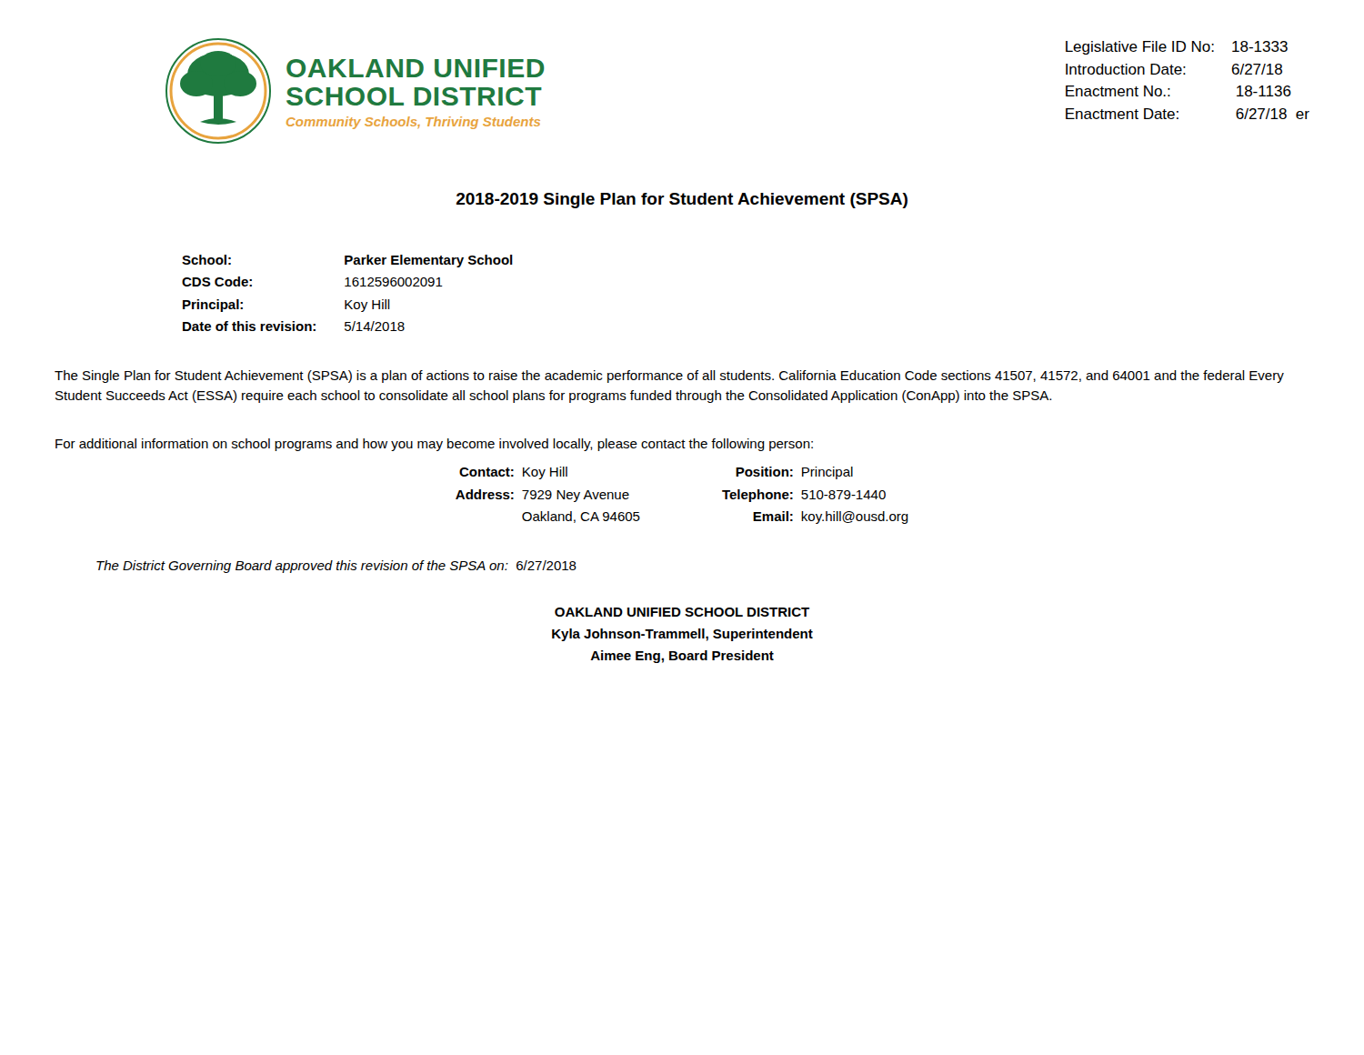OAKLAND UNIFIED
SCHOOL DISTRICT
Community Schools, Thriving Students
| Legislative File ID No: | 18-1333 |
| Introduction Date: | 6/27/18 |
| Enactment No.: | 18-1136 |
| Enactment Date: | 6/27/18 er |
2018-2019 Single Plan for Student Achievement (SPSA)
| School: | Parker Elementary School |
| CDS Code: | 1612596002091 |
| Principal: | Koy Hill |
| Date of this revision: | 5/14/2018 |
The Single Plan for Student Achievement (SPSA) is a plan of actions to raise the academic performance of all students. California Education Code sections 41507, 41572, and 64001 and the federal Every Student Succeeds Act (ESSA) require each school to consolidate all school plans for programs funded through the Consolidated Application (ConApp) into the SPSA.
For additional information on school programs and how you may become involved locally, please contact the following person:
| Contact: | Koy Hill |
| Address: | 7929 Ney Avenue |
| | Oakland, CA 94605 |
| Position: | Principal |
| Telephone: | 510-879-1440 |
| Email: | koy.hill@ousd.org |
The District Governing Board approved this revision of the SPSA on: 6/27/2018
OAKLAND UNIFIED SCHOOL DISTRICT
Kyla Johnson-Trammell, Superintendent
Aimee Eng, Board President